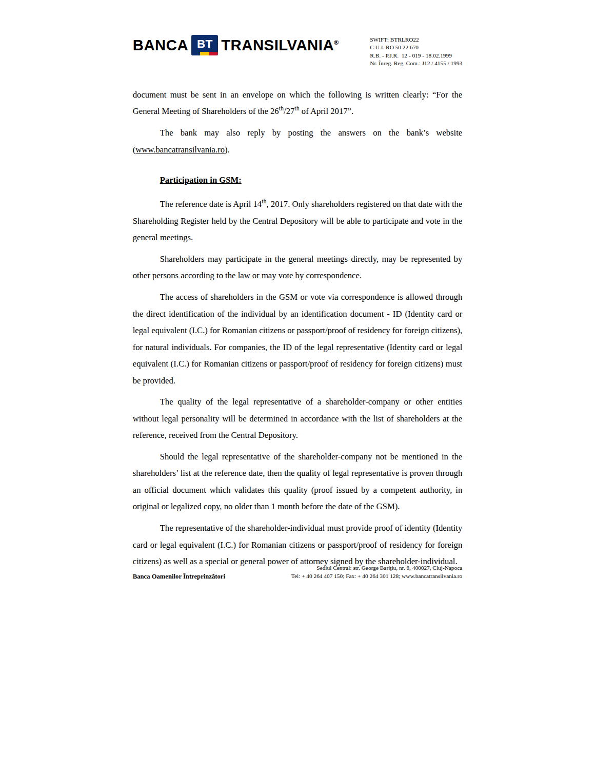BANCA BT TRANSILVANIA®
SWIFT: BTRLRO22
C.U.I. RO 50 22 670
R.B. - P.J.R. 12 - 019 - 18.02.1999
Nr. Înreg. Reg. Com.: J12 / 4155 / 1993
document must be sent in an envelope on which the following is written clearly: “For the General Meeting of Shareholders of the 26th/27th of April 2017”.
The bank may also reply by posting the answers on the bank’s website (www.bancatransilvania.ro).
Participation in GSM:
The reference date is April 14th, 2017. Only shareholders registered on that date with the Shareholding Register held by the Central Depository will be able to participate and vote in the general meetings.
Shareholders may participate in the general meetings directly, may be represented by other persons according to the law or may vote by correspondence.
The access of shareholders in the GSM or vote via correspondence is allowed through the direct identification of the individual by an identification document - ID (Identity card or legal equivalent (I.C.) for Romanian citizens or passport/proof of residency for foreign citizens), for natural individuals. For companies, the ID of the legal representative (Identity card or legal equivalent (I.C.) for Romanian citizens or passport/proof of residency for foreign citizens) must be provided.
The quality of the legal representative of a shareholder-company or other entities without legal personality will be determined in accordance with the list of shareholders at the reference, received from the Central Depository.
Should the legal representative of the shareholder-company not be mentioned in the shareholders’ list at the reference date, then the quality of legal representative is proven through an official document which validates this quality (proof issued by a competent authority, in original or legalized copy, no older than 1 month before the date of the GSM).
The representative of the shareholder-individual must provide proof of identity (Identity card or legal equivalent (I.C.) for Romanian citizens or passport/proof of residency for foreign citizens) as well as a special or general power of attorney signed by the shareholder-individual.
Banca Oamenilor Întreprinzători
Sediul Central: str. George Bariţiu, nr. 8, 400027, Cluj-Napoca
Tel: + 40 264 407 150; Fax: + 40 264 301 128; www.bancatransilvania.ro